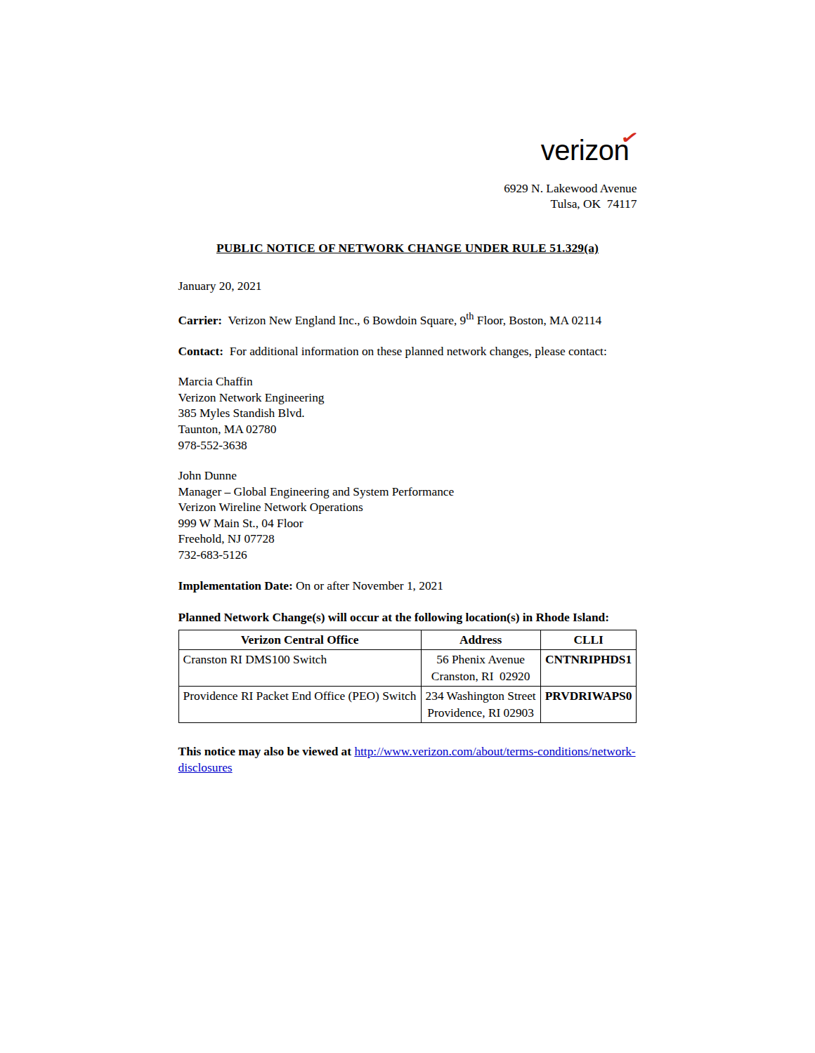verizon✓
6929 N. Lakewood Avenue
Tulsa, OK 74117
PUBLIC NOTICE OF NETWORK CHANGE UNDER RULE 51.329(a)
January 20, 2021
Carrier: Verizon New England Inc., 6 Bowdoin Square, 9th Floor, Boston, MA 02114
Contact: For additional information on these planned network changes, please contact:
Marcia Chaffin
Verizon Network Engineering
385 Myles Standish Blvd.
Taunton, MA 02780
978-552-3638
John Dunne
Manager – Global Engineering and System Performance
Verizon Wireline Network Operations
999 W Main St., 04 Floor
Freehold, NJ 07728
732-683-5126
Implementation Date: On or after November 1, 2021
Planned Network Change(s) will occur at the following location(s) in Rhode Island:
| Verizon Central Office | Address | CLLI |
| --- | --- | --- |
| Cranston RI DMS100 Switch | 56 Phenix Avenue Cranston, RI 02920 | CNTNRIPHDS1 |
| Providence RI Packet End Office (PEO) Switch | 234 Washington Street Providence, RI 02903 | PRVDRIWAPS0 |
This notice may also be viewed at http://www.verizon.com/about/terms-conditions/network-disclosures